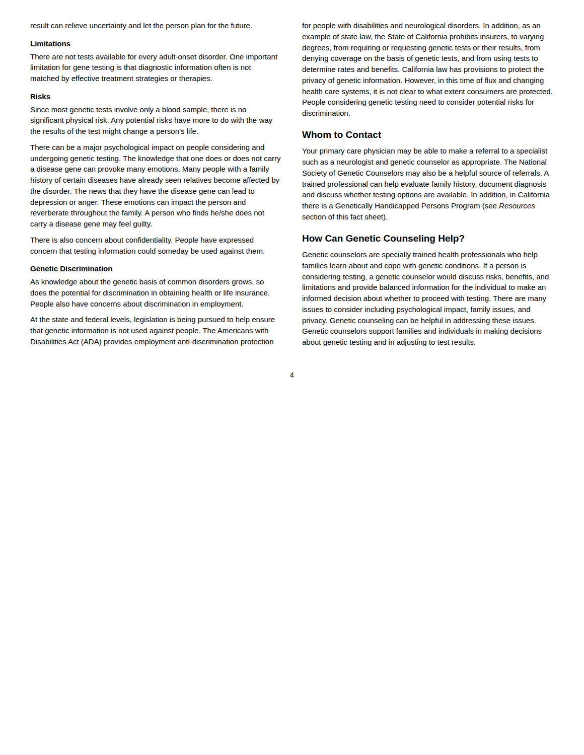result can relieve uncertainty and let the person plan for the future.
Limitations
There are not tests available for every adult-onset disorder. One important limitation for gene testing is that diagnostic information often is not matched by effective treatment strategies or therapies.
Risks
Since most genetic tests involve only a blood sample, there is no significant physical risk. Any potential risks have more to do with the way the results of the test might change a person’s life.
There can be a major psychological impact on people considering and undergoing genetic testing. The knowledge that one does or does not carry a disease gene can provoke many emotions. Many people with a family history of certain diseases have already seen relatives become affected by the disorder. The news that they have the disease gene can lead to depression or anger. These emotions can impact the person and reverberate throughout the family. A person who finds he/she does not carry a disease gene may feel guilty.
There is also concern about confidentiality. People have expressed concern that testing information could someday be used against them.
Genetic Discrimination
As knowledge about the genetic basis of common disorders grows, so does the potential for discrimination in obtaining health or life insurance. People also have concerns about discrimination in employment.
At the state and federal levels, legislation is being pursued to help ensure that genetic information is not used against people. The Americans with Disabilities Act (ADA) provides employment anti-discrimination protection for people with disabilities and neurological disorders. In addition, as an example of state law, the State of California prohibits insurers, to varying degrees, from requiring or requesting genetic tests or their results, from denying coverage on the basis of genetic tests, and from using tests to determine rates and benefits. California law has provisions to protect the privacy of genetic information. However, in this time of flux and changing health care systems, it is not clear to what extent consumers are protected. People considering genetic testing need to consider potential risks for discrimination.
Whom to Contact
Your primary care physician may be able to make a referral to a specialist such as a neurologist and genetic counselor as appropriate. The National Society of Genetic Counselors may also be a helpful source of referrals. A trained professional can help evaluate family history, document diagnosis and discuss whether testing options are available. In addition, in California there is a Genetically Handicapped Persons Program (see Resources section of this fact sheet).
How Can Genetic Counseling Help?
Genetic counselors are specially trained health professionals who help families learn about and cope with genetic conditions. If a person is considering testing, a genetic counselor would discuss risks, benefits, and limitations and provide balanced information for the individual to make an informed decision about whether to proceed with testing. There are many issues to consider including psychological impact, family issues, and privacy. Genetic counseling can be helpful in addressing these issues. Genetic counselors support families and individuals in making decisions about genetic testing and in adjusting to test results.
4